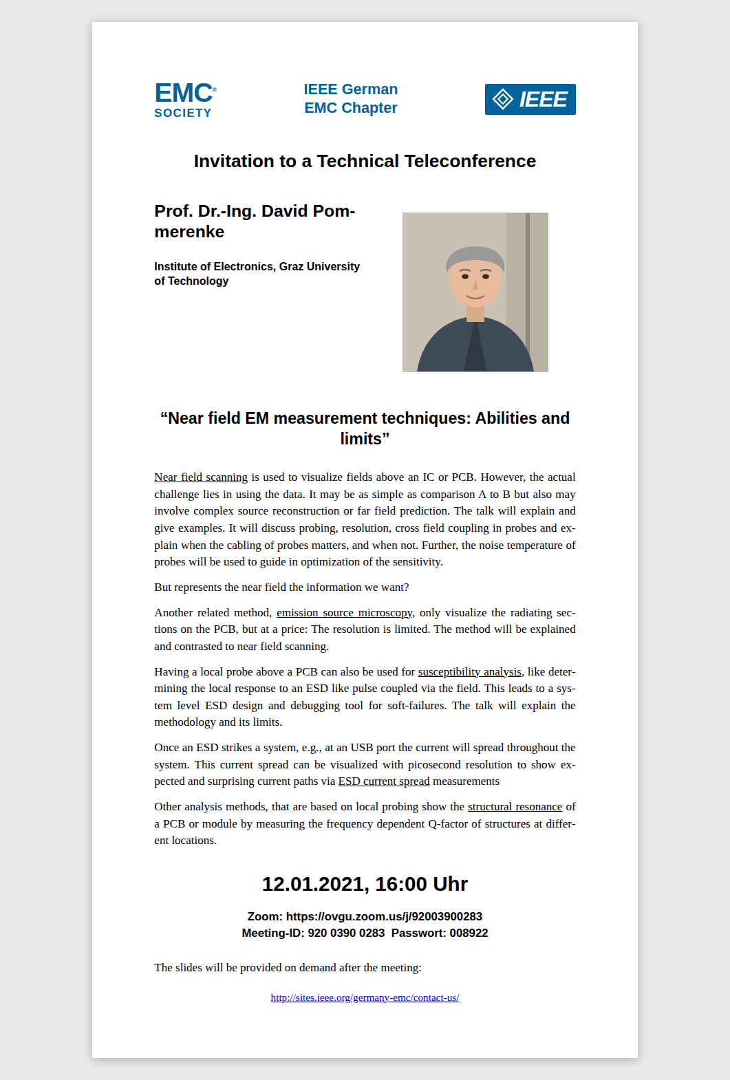EMC® SOCIETY
IEEE German
EMC Chapter
IEEE
Invitation to a Technical Teleconference
Prof. Dr.-Ing. David Pom­merenke
Institute of Electronics, Graz University of Technology
“Near field EM measurement techniques: Abilities and limits”
Near field scanning is used to visualize fields above an IC or PCB. However, the actual challenge lies in using the data. It may be as simple as comparison A to B but also may involve complex source reconstruction or far field prediction. The talk will explain and give examples. It will discuss probing, resolution, cross field coupling in probes and explain when the cabling of probes matters, and when not. Further, the noise temperature of probes will be used to guide in optimization of the sensitivity.
But represents the near field the information we want?
Another related method, emission source microscopy, only visualize the radiating sections on the PCB, but at a price: The resolution is limited. The method will be explained and contrasted to near field scanning.
Having a local probe above a PCB can also be used for susceptibility analysis, like determining the local response to an ESD like pulse coupled via the field. This leads to a system level ESD design and debugging tool for soft-failures. The talk will explain the methodology and its limits.
Once an ESD strikes a system, e.g., at an USB port the current will spread throughout the system. This current spread can be visualized with picosecond resolution to show expected and surprising current paths via ESD current spread measurements
Other analysis methods, that are based on local probing show the structural resonance of a PCB or module by measuring the frequency dependent Q-factor of structures at different locations.
12.01.2021, 16:00 Uhr
Zoom: https://ovgu.zoom.us/j/92003900283
Meeting-ID: 920 0390 0283 Passwort: 008922
The slides will be provided on demand after the meeting:
http://sites.ieee.org/germany-emc/contact-us/